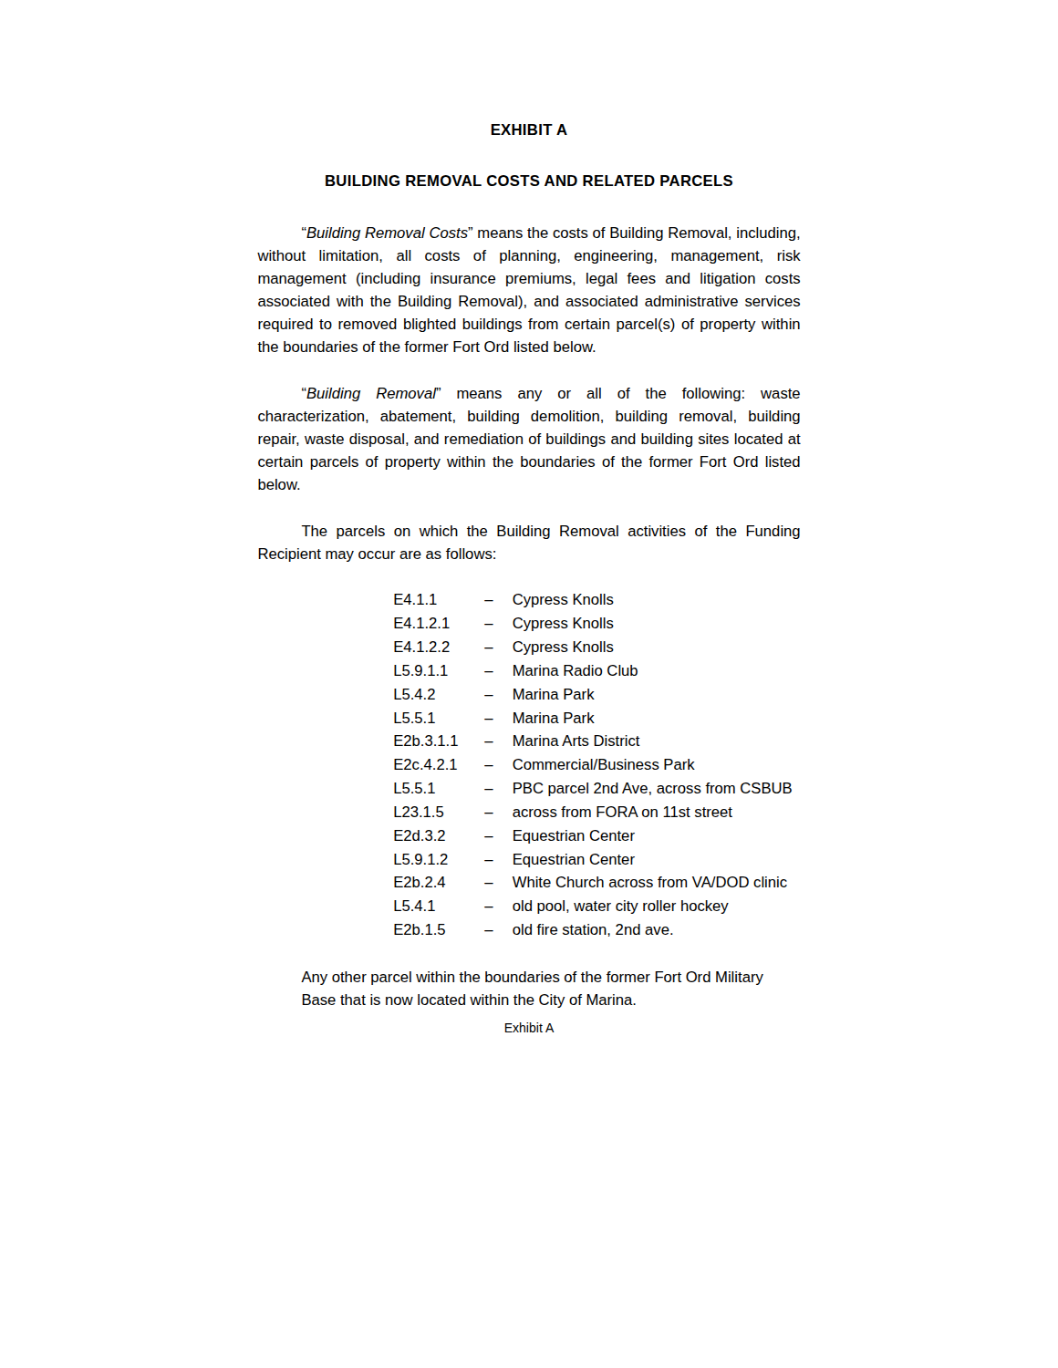EXHIBIT A
BUILDING REMOVAL COSTS AND RELATED PARCELS
“Building Removal Costs” means the costs of Building Removal, including, without limitation, all costs of planning, engineering, management, risk management (including insurance premiums, legal fees and litigation costs associated with the Building Removal), and associated administrative services required to removed blighted buildings from certain parcel(s) of property within the boundaries of the former Fort Ord listed below.
“Building Removal” means any or all of the following: waste characterization, abatement, building demolition, building removal, building repair, waste disposal, and remediation of buildings and building sites located at certain parcels of property within the boundaries of the former Fort Ord listed below.
The parcels on which the Building Removal activities of the Funding Recipient may occur are as follows:
| E4.1.1 | – | Cypress Knolls |
| E4.1.2.1 | – | Cypress Knolls |
| E4.1.2.2 | – | Cypress Knolls |
| L5.9.1.1 | – | Marina Radio Club |
| L5.4.2 | – | Marina Park |
| L5.5.1 | – | Marina Park |
| E2b.3.1.1 | – | Marina Arts District |
| E2c.4.2.1 | – | Commercial/Business Park |
| L5.5.1 | – | PBC parcel 2nd Ave, across from CSBUB |
| L23.1.5 | – | across from FORA on 11st street |
| E2d.3.2 | – | Equestrian Center |
| L5.9.1.2 | – | Equestrian Center |
| E2b.2.4 | – | White Church across from VA/DOD clinic |
| L5.4.1 | – | old pool, water city roller hockey |
| E2b.1.5 | – | old fire station, 2nd ave. |
Any other parcel within the boundaries of the former Fort Ord Military Base that is now located within the City of Marina.
Exhibit A